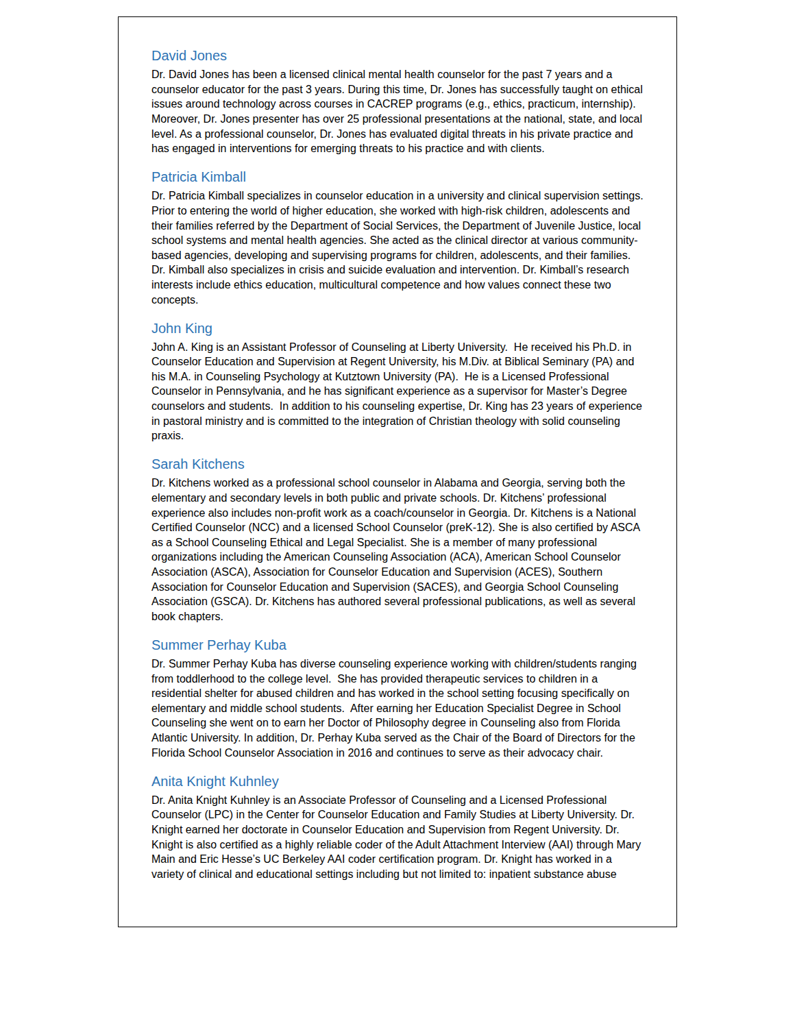David Jones
Dr. David Jones has been a licensed clinical mental health counselor for the past 7 years and a counselor educator for the past 3 years. During this time, Dr. Jones has successfully taught on ethical issues around technology across courses in CACREP programs (e.g., ethics, practicum, internship). Moreover, Dr. Jones presenter has over 25 professional presentations at the national, state, and local level. As a professional counselor, Dr. Jones has evaluated digital threats in his private practice and has engaged in interventions for emerging threats to his practice and with clients.
Patricia Kimball
Dr. Patricia Kimball specializes in counselor education in a university and clinical supervision settings. Prior to entering the world of higher education, she worked with high-risk children, adolescents and their families referred by the Department of Social Services, the Department of Juvenile Justice, local school systems and mental health agencies. She acted as the clinical director at various community-based agencies, developing and supervising programs for children, adolescents, and their families. Dr. Kimball also specializes in crisis and suicide evaluation and intervention. Dr. Kimball’s research interests include ethics education, multicultural competence and how values connect these two concepts.
John King
John A. King is an Assistant Professor of Counseling at Liberty University. He received his Ph.D. in Counselor Education and Supervision at Regent University, his M.Div. at Biblical Seminary (PA) and his M.A. in Counseling Psychology at Kutztown University (PA). He is a Licensed Professional Counselor in Pennsylvania, and he has significant experience as a supervisor for Master’s Degree counselors and students. In addition to his counseling expertise, Dr. King has 23 years of experience in pastoral ministry and is committed to the integration of Christian theology with solid counseling praxis.
Sarah Kitchens
Dr. Kitchens worked as a professional school counselor in Alabama and Georgia, serving both the elementary and secondary levels in both public and private schools. Dr. Kitchens’ professional experience also includes non-profit work as a coach/counselor in Georgia. Dr. Kitchens is a National Certified Counselor (NCC) and a licensed School Counselor (preK-12). She is also certified by ASCA as a School Counseling Ethical and Legal Specialist. She is a member of many professional organizations including the American Counseling Association (ACA), American School Counselor Association (ASCA), Association for Counselor Education and Supervision (ACES), Southern Association for Counselor Education and Supervision (SACES), and Georgia School Counseling Association (GSCA). Dr. Kitchens has authored several professional publications, as well as several book chapters.
Summer Perhay Kuba
Dr. Summer Perhay Kuba has diverse counseling experience working with children/students ranging from toddlerhood to the college level. She has provided therapeutic services to children in a residential shelter for abused children and has worked in the school setting focusing specifically on elementary and middle school students. After earning her Education Specialist Degree in School Counseling she went on to earn her Doctor of Philosophy degree in Counseling also from Florida Atlantic University. In addition, Dr. Perhay Kuba served as the Chair of the Board of Directors for the Florida School Counselor Association in 2016 and continues to serve as their advocacy chair.
Anita Knight Kuhnley
Dr. Anita Knight Kuhnley is an Associate Professor of Counseling and a Licensed Professional Counselor (LPC) in the Center for Counselor Education and Family Studies at Liberty University. Dr. Knight earned her doctorate in Counselor Education and Supervision from Regent University. Dr. Knight is also certified as a highly reliable coder of the Adult Attachment Interview (AAI) through Mary Main and Eric Hesse’s UC Berkeley AAI coder certification program. Dr. Knight has worked in a variety of clinical and educational settings including but not limited to: inpatient substance abuse